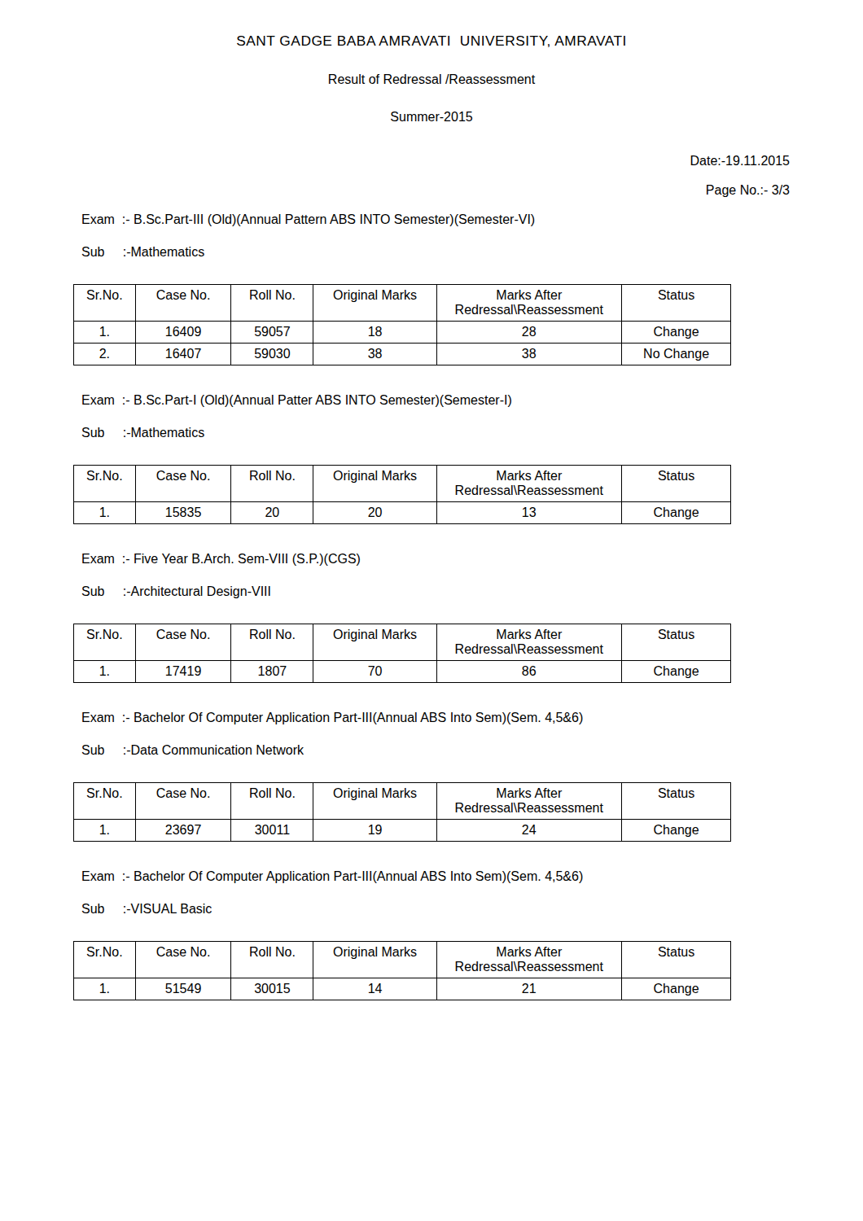SANT GADGE BABA AMRAVATI UNIVERSITY, AMRAVATI
Result of Redressal /Reassessment
Summer-2015
Date:-19.11.2015
Page No.:- 3/3
Exam :- B.Sc.Part-III (Old)(Annual Pattern ABS INTO Semester)(Semester-VI)
Sub :-Mathematics
| Sr.No. | Case No. | Roll No. | Original Marks | Marks After Redressal\Reassessment | Status |
| --- | --- | --- | --- | --- | --- |
| 1. | 16409 | 59057 | 18 | 28 | Change |
| 2. | 16407 | 59030 | 38 | 38 | No Change |
Exam :- B.Sc.Part-I (Old)(Annual Patter ABS INTO Semester)(Semester-I)
Sub :-Mathematics
| Sr.No. | Case No. | Roll No. | Original Marks | Marks After Redressal\Reassessment | Status |
| --- | --- | --- | --- | --- | --- |
| 1. | 15835 | 20 | 20 | 13 | Change |
Exam :- Five Year B.Arch. Sem-VIII (S.P.)(CGS)
Sub :-Architectural Design-VIII
| Sr.No. | Case No. | Roll No. | Original Marks | Marks After Redressal\Reassessment | Status |
| --- | --- | --- | --- | --- | --- |
| 1. | 17419 | 1807 | 70 | 86 | Change |
Exam :- Bachelor Of Computer Application Part-III(Annual ABS Into Sem)(Sem. 4,5&6)
Sub :-Data Communication Network
| Sr.No. | Case No. | Roll No. | Original Marks | Marks After Redressal\Reassessment | Status |
| --- | --- | --- | --- | --- | --- |
| 1. | 23697 | 30011 | 19 | 24 | Change |
Exam :- Bachelor Of Computer Application Part-III(Annual ABS Into Sem)(Sem. 4,5&6)
Sub :-VISUAL Basic
| Sr.No. | Case No. | Roll No. | Original Marks | Marks After Redressal\Reassessment | Status |
| --- | --- | --- | --- | --- | --- |
| 1. | 51549 | 30015 | 14 | 21 | Change |